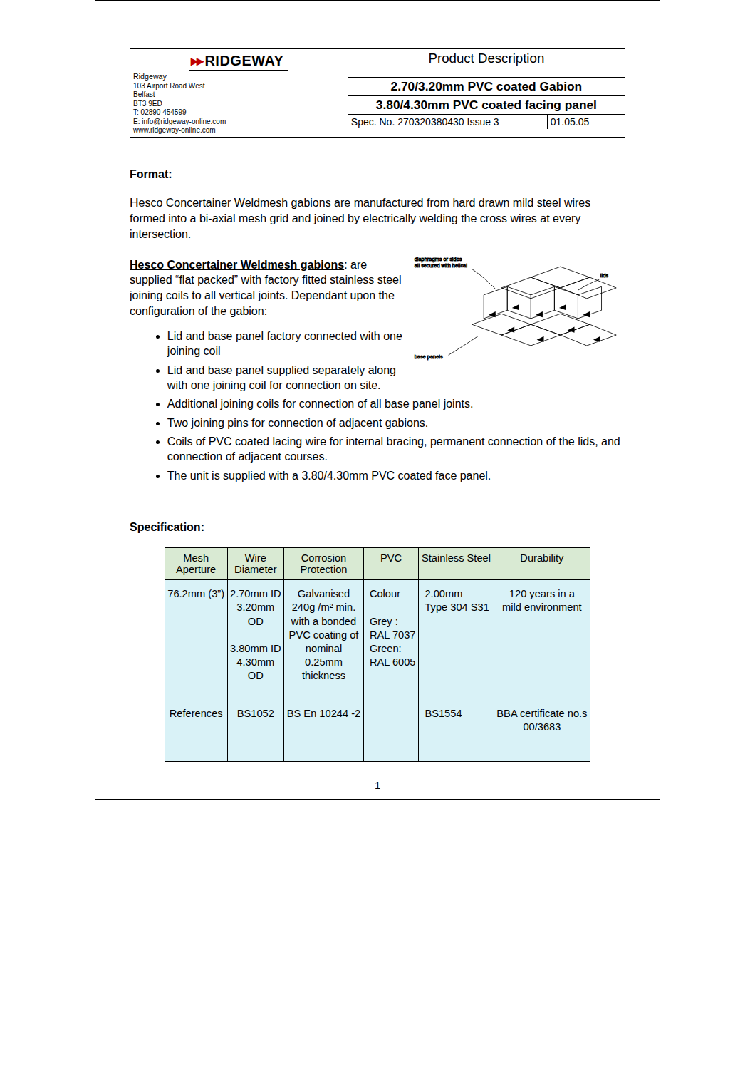| ▸▸ RIDGEWAY Ridgeway 103 Airport Road West Belfast BT3 9ED T: 02890 454599 E: info@ridgeway-online.com www.ridgeway-online.com | / Product Description / / 2.70/3.20mm PVC coated Gabion / / 3.80/4.30mm PVC coated facing panel / / Spec. No. 270320380430 Issue 3 / 01.05.05 / |
Format:
Hesco Concertainer Weldmesh gabions are manufactured from hard drawn mild steel wires formed into a bi-axial mesh grid and joined by electrically welding the cross wires at every intersection.
diaphragms or sides all secured with helical lids base panels
Hesco Concertainer Weldmesh gabions: are supplied “flat packed” with factory fitted stainless steel joining coils to all vertical joints. Dependant upon the configuration of the gabion:
Lid and base panel factory connected with one joining coil
Lid and base panel supplied separately along with one joining coil for connection on site.
Additional joining coils for connection of all base panel joints.
Two joining pins for connection of adjacent gabions.
Coils of PVC coated lacing wire for internal bracing, permanent connection of the lids, and connection of adjacent courses.
The unit is supplied with a 3.80/4.30mm PVC coated face panel.
Specification:
| Mesh Aperture | Wire Diameter | Corrosion Protection | PVC | Stainless Steel | Durability |
| --- | --- | --- | --- | --- | --- |
| 76.2mm (3”) | 2.70mm ID 3.20mm OD 3.80mm ID 4.30mm OD | Galvanised 240g /m² min. with a bonded PVC coating of nominal 0.25mm thickness | Colour Grey : RAL 7037 Green: RAL 6005 | 2.00mm Type 304 S31 | 120 years in a mild environment |
| References | BS1052 | BS En 10244 -2 | | BS1554 | BBA certificate no.s 00/3683 |
1